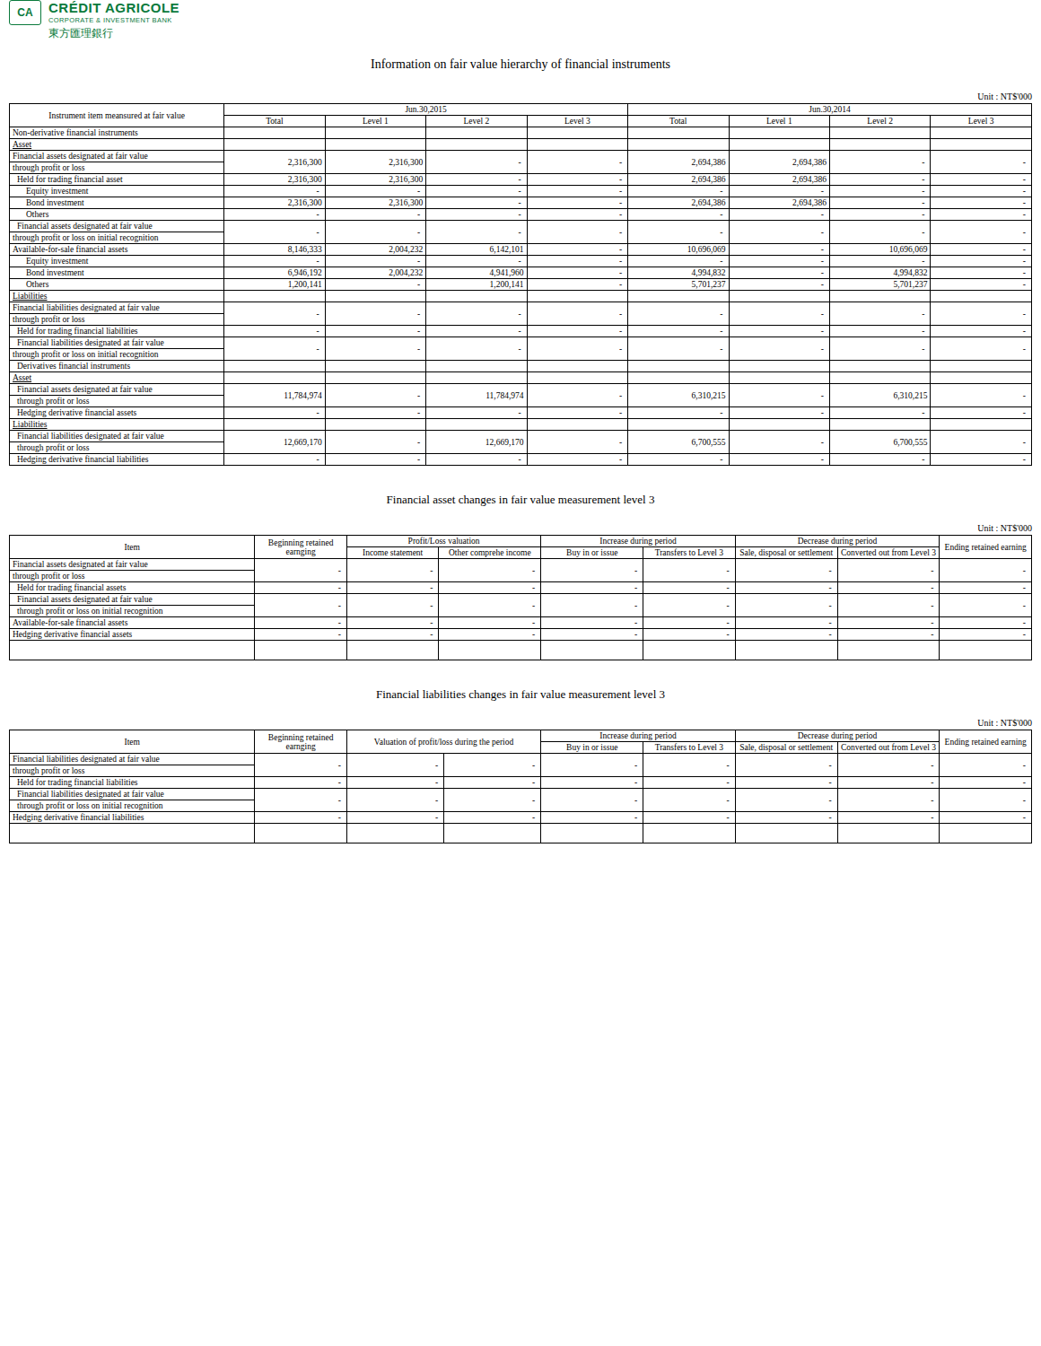CRÉDIT AGRICOLE
CORPORATE & INVESTMENT BANK
東方匯理銀行
Information on fair value hierarchy of financial instruments
Unit : NT$'000
| Instrument item meansured at fair value | Jun.30,2015 | Jun.30,2014 |
| --- | --- | --- |
| Total | Level 1 | Level 2 | Level 3 | Total | Level 1 | Level 2 | Level 3 |
| Non-derivative financial instruments | | | | | | | | |
| Asset | | | | | | | | |
| Financial assets designated at fair value | 2,316,300 | 2,316,300 | - | - | 2,694,386 | 2,694,386 | - | - |
| through profit or loss |
| Held for trading financial asset | 2,316,300 | 2,316,300 | - | - | 2,694,386 | 2,694,386 | - | - |
| Equity investment | - | - | - | - | - | - | - | - |
| Bond investment | 2,316,300 | 2,316,300 | - | - | 2,694,386 | 2,694,386 | - | - |
| Others | - | - | - | - | - | - | - | - |
| Financial assets designated at fair value | - | - | - | - | - | - | - | - |
| through profit or loss on initial recognition |
| Available-for-sale financial assets | 8,146,333 | 2,004,232 | 6,142,101 | - | 10,696,069 | - | 10,696,069 | - |
| Equity investment | - | - | - | - | - | - | - | - |
| Bond investment | 6,946,192 | 2,004,232 | 4,941,960 | - | 4,994,832 | - | 4,994,832 | - |
| Others | 1,200,141 | - | 1,200,141 | - | 5,701,237 | - | 5,701,237 | - |
| Liabilities | | | | | | | | |
| Financial liabilities designated at fair value | - | - | - | - | - | - | - | - |
| through profit or loss |
| Held for trading financial liabilities | - | - | - | - | - | - | - | - |
| Financial liabilities designated at fair value | - | - | - | - | - | - | - | - |
| through profit or loss on initial recognition |
| Derivatives financial instruments | | | | | | | | |
| Asset | | | | | | | | |
| Financial assets designated at fair value | 11,784,974 | - | 11,784,974 | - | 6,310,215 | - | 6,310,215 | - |
| through profit or loss |
| Hedging derivative financial assets | - | - | - | - | - | - | - | - |
| Liabilities | | | | | | | | |
| Financial liabilities designated at fair value | 12,669,170 | - | 12,669,170 | - | 6,700,555 | - | 6,700,555 | - |
| through profit or loss |
| Hedging derivative financial liabilities | - | - | - | - | - | - | - | - |
Financial asset changes in fair value measurement level 3
Unit : NT$'000
| Item | Beginning retained earnging | Profit/Loss valuation | Increase during period | Decrease during period | Ending retained earning |
| --- | --- | --- | --- | --- | --- |
| Income statement | Other comprehe income | Buy in or issue | Transfers to Level 3 | Sale, disposal or settlement | Converted out from Level 3 |
| Financial assets designated at fair value | - | - | - | - | - | - | - | - |
| through profit or loss |
| Held for trading financial assets | - | - | - | - | - | - | - | - |
| Financial assets designated at fair value | - | - | - | - | - | - | - | - |
| through profit or loss on initial recognition |
| Available-for-sale financial assets | - | - | - | - | - | - | - | - |
| Hedging derivative financial assets | - | - | - | - | - | - | - | - |
Financial liabilities changes in fair value measurement level 3
Unit : NT$'000
| Item | Beginning retained earnging | Valuation of profit/loss during the period | Increase during period | Decrease during period | Ending retained earning |
| --- | --- | --- | --- | --- | --- |
| Buy in or issue | Transfers to Level 3 | Sale, disposal or settlement | Converted out from Level 3 |
| Financial liabilities designated at fair value | - | - | - | - | - | - | - | - |
| through profit or loss |
| Held for trading financial liabilities | - | - | - | - | - | - | - | - |
| Financial liabilities designated at fair value | - | - | - | - | - | - | - | - |
| through profit or loss on initial recognition |
| Hedging derivative financial liabilities | - | - | - | - | - | - | - | - |